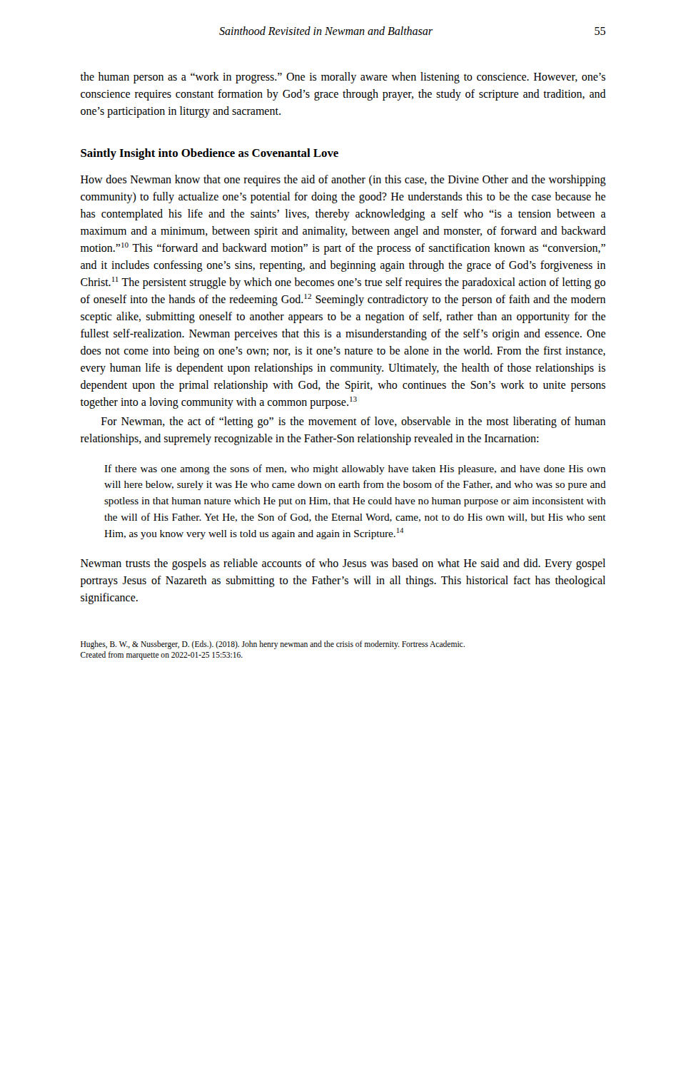Sainthood Revisited in Newman and Balthasar 55
the human person as a “work in progress.” One is morally aware when listening to conscience. However, one’s conscience requires constant formation by God’s grace through prayer, the study of scripture and tradition, and one’s participation in liturgy and sacrament.
Saintly Insight into Obedience as Covenantal Love
How does Newman know that one requires the aid of another (in this case, the Divine Other and the worshipping community) to fully actualize one’s potential for doing the good? He understands this to be the case because he has contemplated his life and the saints’ lives, thereby acknowledging a self who “is a tension between a maximum and a minimum, between spirit and animality, between angel and monster, of forward and backward motion.”10 This “forward and backward motion” is part of the process of sanctification known as “conversion,” and it includes confessing one’s sins, repenting, and beginning again through the grace of God’s forgiveness in Christ.11 The persistent struggle by which one becomes one’s true self requires the paradoxical action of letting go of oneself into the hands of the redeeming God.12 Seemingly contradictory to the person of faith and the modern sceptic alike, submitting oneself to another appears to be a negation of self, rather than an opportunity for the fullest self-realization. Newman perceives that this is a misunderstanding of the self’s origin and essence. One does not come into being on one’s own; nor, is it one’s nature to be alone in the world. From the first instance, every human life is dependent upon relationships in community. Ultimately, the health of those relationships is dependent upon the primal relationship with God, the Spirit, who continues the Son’s work to unite persons together into a loving community with a common purpose.13
For Newman, the act of “letting go” is the movement of love, observable in the most liberating of human relationships, and supremely recognizable in the Father-Son relationship revealed in the Incarnation:
If there was one among the sons of men, who might allowably have taken His pleasure, and have done His own will here below, surely it was He who came down on earth from the bosom of the Father, and who was so pure and spotless in that human nature which He put on Him, that He could have no human purpose or aim inconsistent with the will of His Father. Yet He, the Son of God, the Eternal Word, came, not to do His own will, but His who sent Him, as you know very well is told us again and again in Scripture.14
Newman trusts the gospels as reliable accounts of who Jesus was based on what He said and did. Every gospel portrays Jesus of Nazareth as submitting to the Father’s will in all things. This historical fact has theological significance.
Hughes, B. W., & Nussberger, D. (Eds.). (2018). John henry newman and the crisis of modernity. Fortress Academic.
Created from marquette on 2022-01-25 15:53:16.